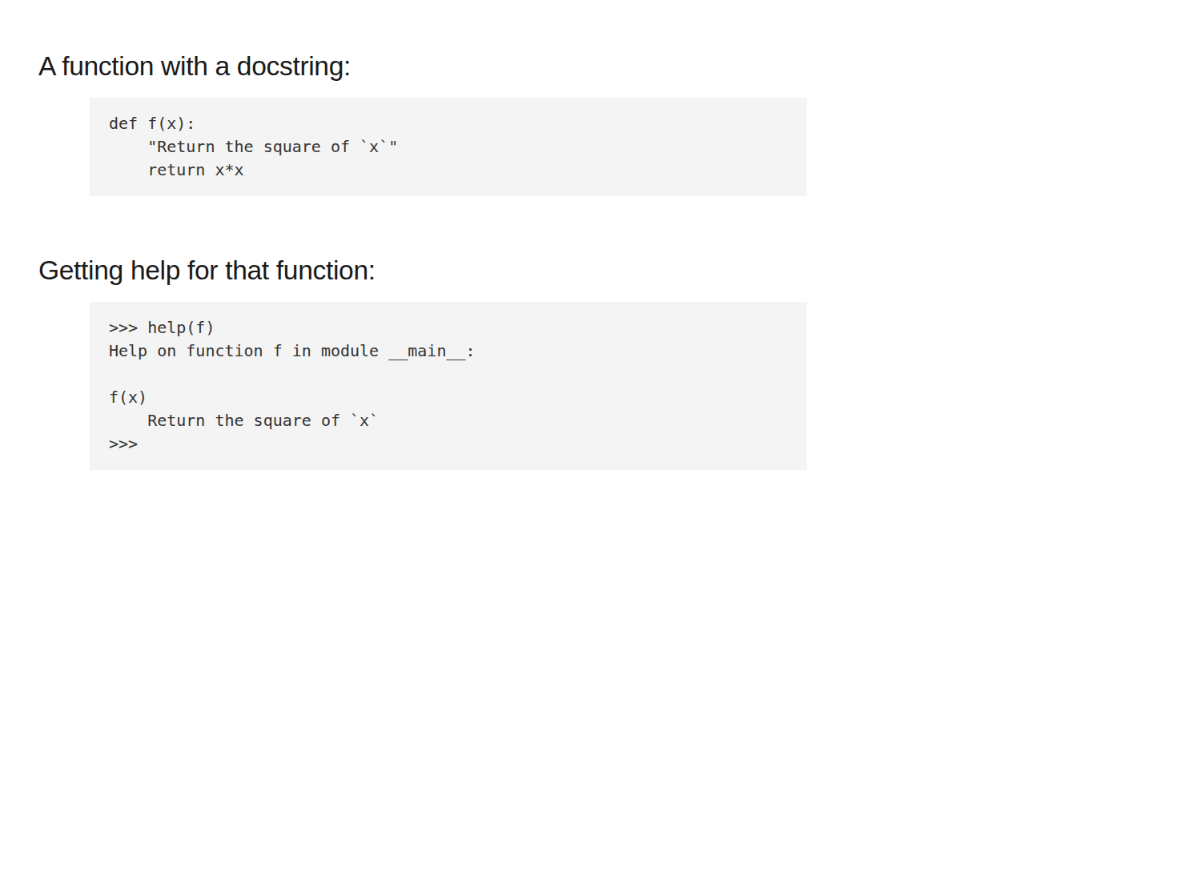A function with a docstring:
def f(x):
    "Return the square of `x`"
    return x*x
Getting help for that function:
>>> help(f)
Help on function f in module __main__:

f(x)
    Return the square of `x`
>>>